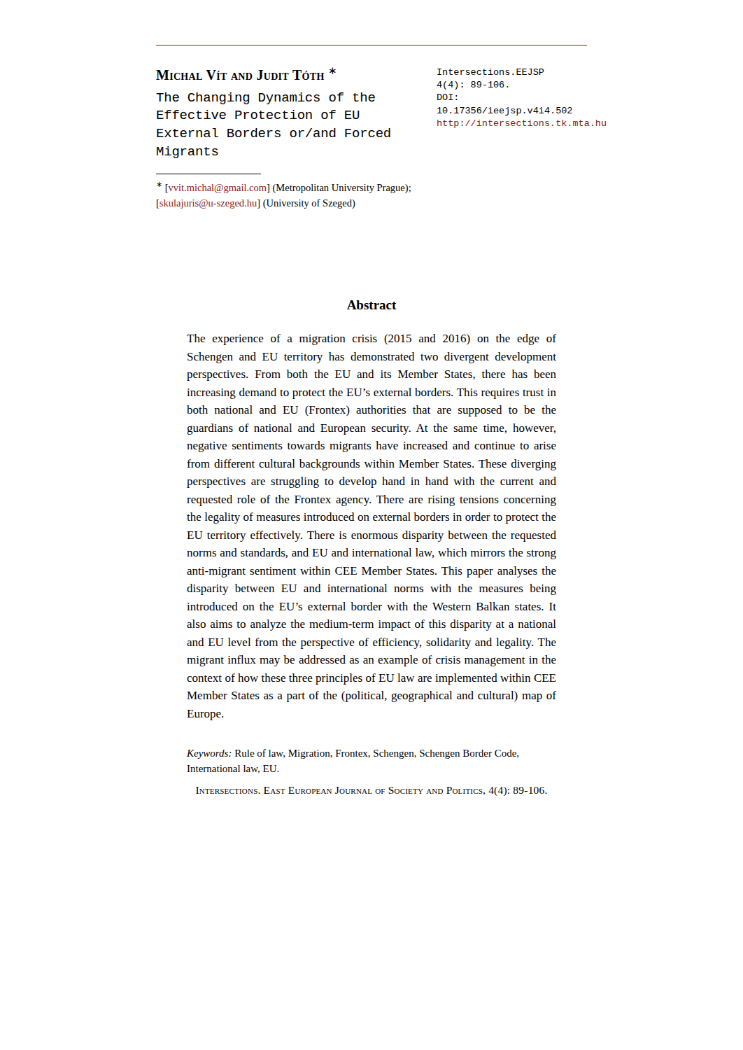Michal Vít and Judit Tóth ∗
The Changing Dynamics of the Effective Protection of EU External Borders or/and Forced Migrants
Intersections.EEJSP
4(4): 89-106.
DOI: 10.17356/ieejsp.v4i4.502
http://intersections.tk.mta.hu
∗ [vvit.michal@gmail.com] (Metropolitan University Prague);
[skulajuris@u-szeged.hu] (University of Szeged)
Abstract
The experience of a migration crisis (2015 and 2016) on the edge of Schengen and EU territory has demonstrated two divergent development perspectives. From both the EU and its Member States, there has been increasing demand to protect the EU’s external borders. This requires trust in both national and EU (Frontex) authorities that are supposed to be the guardians of national and European security. At the same time, however, negative sentiments towards migrants have increased and continue to arise from different cultural backgrounds within Member States. These diverging perspectives are struggling to develop hand in hand with the current and requested role of the Frontex agency. There are rising tensions concerning the legality of measures introduced on external borders in order to protect the EU territory effectively. There is enormous disparity between the requested norms and standards, and EU and international law, which mirrors the strong anti-migrant sentiment within CEE Member States. This paper analyses the disparity between EU and international norms with the measures being introduced on the EU’s external border with the Western Balkan states. It also aims to analyze the medium-term impact of this disparity at a national and EU level from the perspective of efficiency, solidarity and legality. The migrant influx may be addressed as an example of crisis management in the context of how these three principles of EU law are implemented within CEE Member States as a part of the (political, geographical and cultural) map of Europe.
Keywords: Rule of law, Migration, Frontex, Schengen, Schengen Border Code, International law, EU.
Intersections. East European Journal of Society and Politics, 4(4): 89-106.